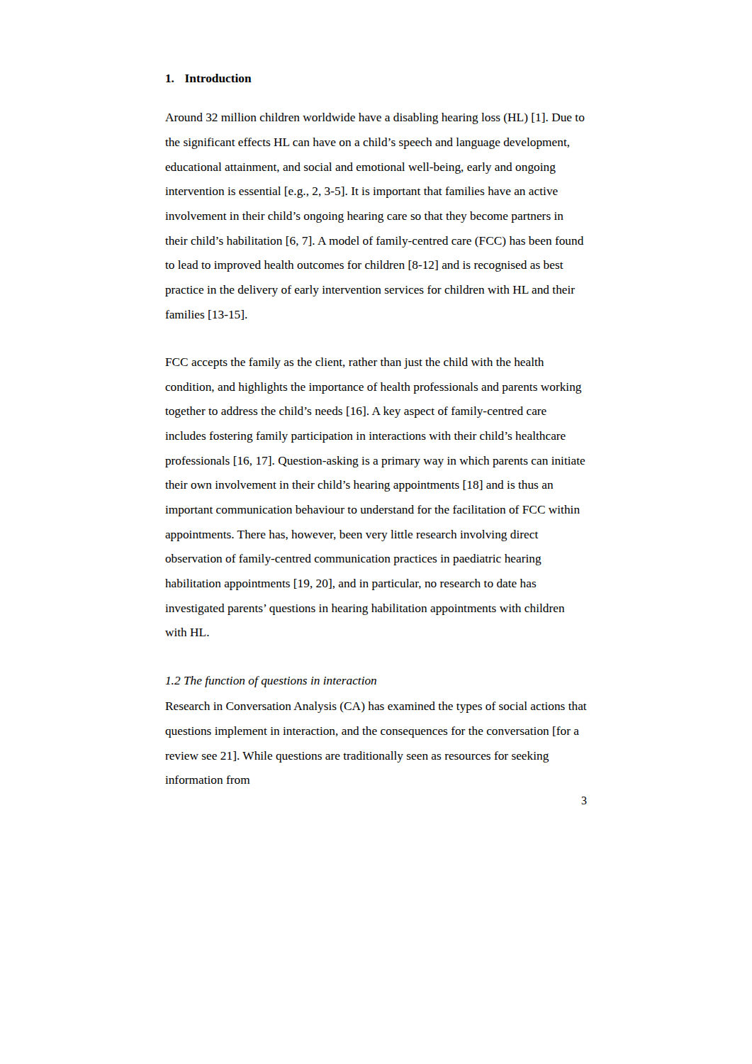1. Introduction
Around 32 million children worldwide have a disabling hearing loss (HL) [1]. Due to the significant effects HL can have on a child’s speech and language development, educational attainment, and social and emotional well-being, early and ongoing intervention is essential [e.g., 2, 3-5]. It is important that families have an active involvement in their child’s ongoing hearing care so that they become partners in their child’s habilitation [6, 7]. A model of family-centred care (FCC) has been found to lead to improved health outcomes for children [8-12] and is recognised as best practice in the delivery of early intervention services for children with HL and their families [13-15].
FCC accepts the family as the client, rather than just the child with the health condition, and highlights the importance of health professionals and parents working together to address the child’s needs [16]. A key aspect of family-centred care includes fostering family participation in interactions with their child’s healthcare professionals [16, 17]. Question-asking is a primary way in which parents can initiate their own involvement in their child’s hearing appointments [18] and is thus an important communication behaviour to understand for the facilitation of FCC within appointments. There has, however, been very little research involving direct observation of family-centred communication practices in paediatric hearing habilitation appointments [19, 20], and in particular, no research to date has investigated parents’ questions in hearing habilitation appointments with children with HL.
1.2 The function of questions in interaction
Research in Conversation Analysis (CA) has examined the types of social actions that questions implement in interaction, and the consequences for the conversation [for a review see 21]. While questions are traditionally seen as resources for seeking information from
3